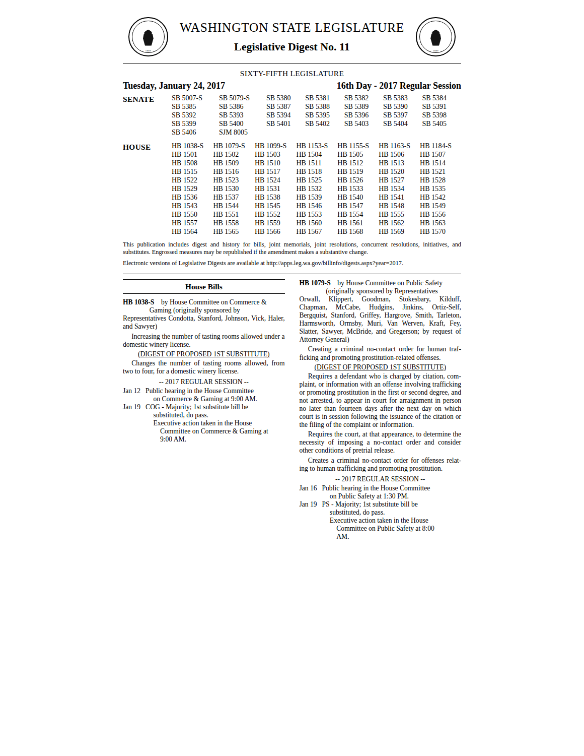1889
WASHINGTON STATE LEGISLATURE
Legislative Digest No. 11
1889
SIXTY-FIFTH LEGISLATURE
Tuesday, January 24, 2017
16th Day - 2017 Regular Session
SENATE
| SB 5007-S | SB 5079-S | SB 5380 | SB 5381 | SB 5382 | SB 5383 | SB 5384 |
| SB 5385 | SB 5386 | SB 5387 | SB 5388 | SB 5389 | SB 5390 | SB 5391 |
| SB 5392 | SB 5393 | SB 5394 | SB 5395 | SB 5396 | SB 5397 | SB 5398 |
| SB 5399 | SB 5400 | SB 5401 | SB 5402 | SB 5403 | SB 5404 | SB 5405 |
| SB 5406 | SJM 8005 | | | | | |
HOUSE
| HB 1038-S | HB 1079-S | HB 1099-S | HB 1153-S | HB 1155-S | HB 1163-S | HB 1184-S |
| HB 1501 | HB 1502 | HB 1503 | HB 1504 | HB 1505 | HB 1506 | HB 1507 |
| HB 1508 | HB 1509 | HB 1510 | HB 1511 | HB 1512 | HB 1513 | HB 1514 |
| HB 1515 | HB 1516 | HB 1517 | HB 1518 | HB 1519 | HB 1520 | HB 1521 |
| HB 1522 | HB 1523 | HB 1524 | HB 1525 | HB 1526 | HB 1527 | HB 1528 |
| HB 1529 | HB 1530 | HB 1531 | HB 1532 | HB 1533 | HB 1534 | HB 1535 |
| HB 1536 | HB 1537 | HB 1538 | HB 1539 | HB 1540 | HB 1541 | HB 1542 |
| HB 1543 | HB 1544 | HB 1545 | HB 1546 | HB 1547 | HB 1548 | HB 1549 |
| HB 1550 | HB 1551 | HB 1552 | HB 1553 | HB 1554 | HB 1555 | HB 1556 |
| HB 1557 | HB 1558 | HB 1559 | HB 1560 | HB 1561 | HB 1562 | HB 1563 |
| HB 1564 | HB 1565 | HB 1566 | HB 1567 | HB 1568 | HB 1569 | HB 1570 |
This publication includes digest and history for bills, joint memorials, joint resolutions, concurrent resolutions, initiatives, and substitutes. Engrossed measures may be republished if the amendment makes a substantive change.
Electronic versions of Legislative Digests are available at http://apps.leg.wa.gov/billinfo/digests.aspx?year=2017.
House Bills
HB 1038-S by House Committee on Commerce & Gaming (originally sponsored by Representatives Condotta, Stanford, Johnson, Vick, Haler, and Sawyer)
Increasing the number of tasting rooms allowed under a domestic winery license.
(DIGEST OF PROPOSED 1ST SUBSTITUTE)
Changes the number of tasting rooms allowed, from two to four, for a domestic winery license.
-- 2017 REGULAR SESSION --
Jan 12 Public hearing in the House Committeeon Commerce & Gaming at 9:00 AM.
Jan 19 COG - Majority; 1st substitute bill besubstituted, do pass. Executive action taken in the House Committee on Commerce & Gaming at 9:00 AM.
HB 1079-S by House Committee on Public Safety (originally sponsored by Representatives Orwall, Klippert, Goodman, Stokesbary, Kilduff, Chapman, McCabe, Hudgins, Jinkins, Ortiz-Self, Bergquist, Stanford, Griffey, Hargrove, Smith, Tarleton, Harmsworth, Ormsby, Muri, Van Werven, Kraft, Fey, Slatter, Sawyer, McBride, and Gregerson; by request of Attorney General)
Creating a criminal no-contact order for human trafficking and promoting prostitution-related offenses.
(DIGEST OF PROPOSED 1ST SUBSTITUTE)
Requires a defendant who is charged by citation, complaint, or information with an offense involving trafficking or promoting prostitution in the first or second degree, and not arrested, to appear in court for arraignment in person no later than fourteen days after the next day on which court is in session following the issuance of the citation or the filing of the complaint or information.
Requires the court, at that appearance, to determine the necessity of imposing a no-contact order and consider other conditions of pretrial release.
Creates a criminal no-contact order for offenses relating to human trafficking and promoting prostitution.
-- 2017 REGULAR SESSION --
Jan 16 Public hearing in the House Committeeon Public Safety at 1:30 PM.
Jan 19 PS - Majority; 1st substitute bill besubstituted, do pass. Executive action taken in the House Committee on Public Safety at 8:00 AM.